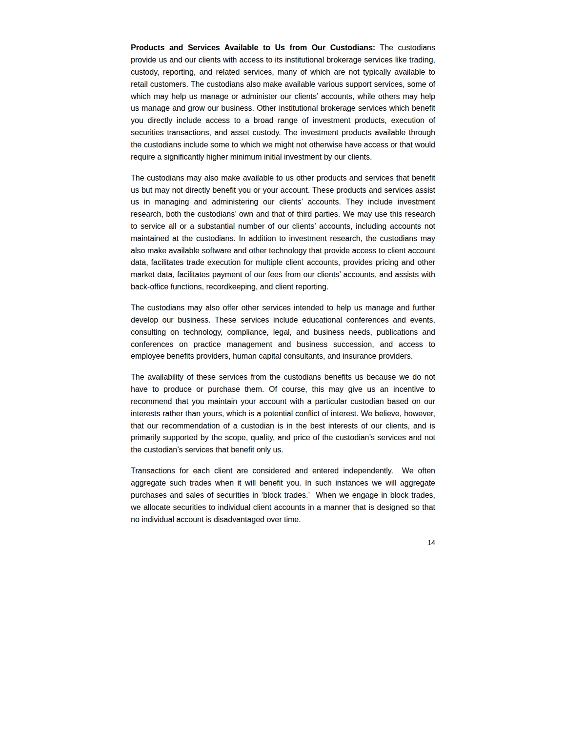Products and Services Available to Us from Our Custodians: The custodians provide us and our clients with access to its institutional brokerage services like trading, custody, reporting, and related services, many of which are not typically available to retail customers. The custodians also make available various support services, some of which may help us manage or administer our clients’ accounts, while others may help us manage and grow our business. Other institutional brokerage services which benefit you directly include access to a broad range of investment products, execution of securities transactions, and asset custody. The investment products available through the custodians include some to which we might not otherwise have access or that would require a significantly higher minimum initial investment by our clients.
The custodians may also make available to us other products and services that benefit us but may not directly benefit you or your account. These products and services assist us in managing and administering our clients’ accounts. They include investment research, both the custodians’ own and that of third parties. We may use this research to service all or a substantial number of our clients’ accounts, including accounts not maintained at the custodians. In addition to investment research, the custodians may also make available software and other technology that provide access to client account data, facilitates trade execution for multiple client accounts, provides pricing and other market data, facilitates payment of our fees from our clients’ accounts, and assists with back-office functions, recordkeeping, and client reporting.
The custodians may also offer other services intended to help us manage and further develop our business. These services include educational conferences and events, consulting on technology, compliance, legal, and business needs, publications and conferences on practice management and business succession, and access to employee benefits providers, human capital consultants, and insurance providers.
The availability of these services from the custodians benefits us because we do not have to produce or purchase them. Of course, this may give us an incentive to recommend that you maintain your account with a particular custodian based on our interests rather than yours, which is a potential conflict of interest. We believe, however, that our recommendation of a custodian is in the best interests of our clients, and is primarily supported by the scope, quality, and price of the custodian’s services and not the custodian’s services that benefit only us.
Transactions for each client are considered and entered independently. We often aggregate such trades when it will benefit you. In such instances we will aggregate purchases and sales of securities in ‘block trades.’ When we engage in block trades, we allocate securities to individual client accounts in a manner that is designed so that no individual account is disadvantaged over time.
14